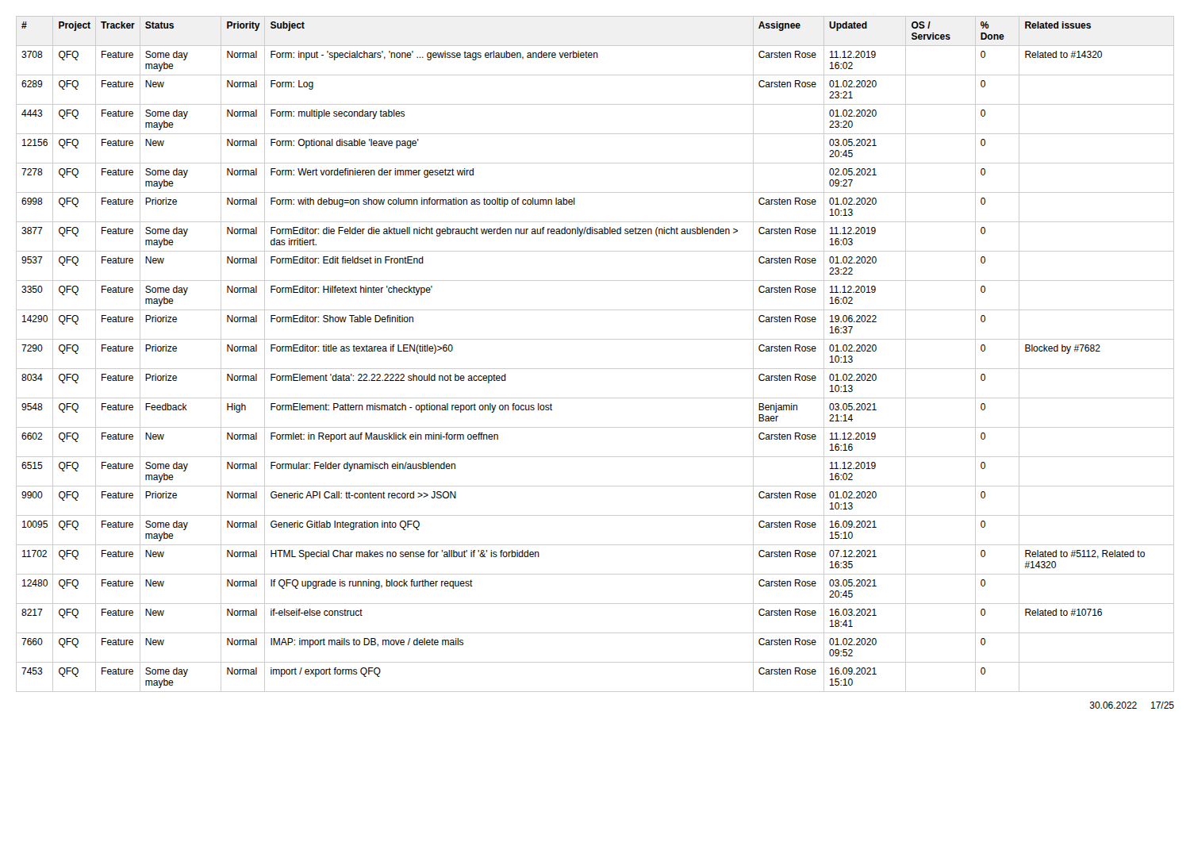| # | Project | Tracker | Status | Priority | Subject | Assignee | Updated | OS / Services | % Done | Related issues |
| --- | --- | --- | --- | --- | --- | --- | --- | --- | --- | --- |
| 3708 | QFQ | Feature | Some day maybe | Normal | Form: input - 'specialchars', 'none' ... gewisse tags erlauben, andere verbieten | Carsten Rose | 11.12.2019 16:02 | | 0 | Related to #14320 |
| 6289 | QFQ | Feature | New | Normal | Form: Log | Carsten Rose | 01.02.2020 23:21 | | 0 | |
| 4443 | QFQ | Feature | Some day maybe | Normal | Form: multiple secondary tables | | 01.02.2020 23:20 | | 0 | |
| 12156 | QFQ | Feature | New | Normal | Form: Optional disable 'leave page' | | 03.05.2021 20:45 | | 0 | |
| 7278 | QFQ | Feature | Some day maybe | Normal | Form: Wert vordefinieren der immer gesetzt wird | | 02.05.2021 09:27 | | 0 | |
| 6998 | QFQ | Feature | Priorize | Normal | Form: with debug=on show column information as tooltip of column label | Carsten Rose | 01.02.2020 10:13 | | 0 | |
| 3877 | QFQ | Feature | Some day maybe | Normal | FormEditor: die Felder die aktuell nicht gebraucht werden nur auf readonly/disabled setzen (nicht ausblenden > das irritiert. | Carsten Rose | 11.12.2019 16:03 | | 0 | |
| 9537 | QFQ | Feature | New | Normal | FormEditor: Edit fieldset in FrontEnd | Carsten Rose | 01.02.2020 23:22 | | 0 | |
| 3350 | QFQ | Feature | Some day maybe | Normal | FormEditor: Hilfetext hinter 'checktype' | Carsten Rose | 11.12.2019 16:02 | | 0 | |
| 14290 | QFQ | Feature | Priorize | Normal | FormEditor: Show Table Definition | Carsten Rose | 19.06.2022 16:37 | | 0 | |
| 7290 | QFQ | Feature | Priorize | Normal | FormEditor: title as textarea if LEN(title)>60 | Carsten Rose | 01.02.2020 10:13 | | 0 | Blocked by #7682 |
| 8034 | QFQ | Feature | Priorize | Normal | FormElement 'data': 22.22.2222 should not be accepted | Carsten Rose | 01.02.2020 10:13 | | 0 | |
| 9548 | QFQ | Feature | Feedback | High | FormElement: Pattern mismatch - optional report only on focus lost | Benjamin Baer | 03.05.2021 21:14 | | 0 | |
| 6602 | QFQ | Feature | New | Normal | Formlet: in Report auf Mausklick ein mini-form oeffnen | Carsten Rose | 11.12.2019 16:16 | | 0 | |
| 6515 | QFQ | Feature | Some day maybe | Normal | Formular: Felder dynamisch ein/ausblenden | | 11.12.2019 16:02 | | 0 | |
| 9900 | QFQ | Feature | Priorize | Normal | Generic API Call: tt-content record >> JSON | Carsten Rose | 01.02.2020 10:13 | | 0 | |
| 10095 | QFQ | Feature | Some day maybe | Normal | Generic Gitlab Integration into QFQ | Carsten Rose | 16.09.2021 15:10 | | 0 | |
| 11702 | QFQ | Feature | New | Normal | HTML Special Char makes no sense for 'allbut' if '&' is forbidden | Carsten Rose | 07.12.2021 16:35 | | 0 | Related to #5112, Related to #14320 |
| 12480 | QFQ | Feature | New | Normal | If QFQ upgrade is running, block further request | Carsten Rose | 03.05.2021 20:45 | | 0 | |
| 8217 | QFQ | Feature | New | Normal | if-elseif-else construct | Carsten Rose | 16.03.2021 18:41 | | 0 | Related to #10716 |
| 7660 | QFQ | Feature | New | Normal | IMAP: import mails to DB, move / delete mails | Carsten Rose | 01.02.2020 09:52 | | 0 | |
| 7453 | QFQ | Feature | Some day maybe | Normal | import / export forms QFQ | Carsten Rose | 16.09.2021 15:10 | | 0 | |
30.06.2022 17/25